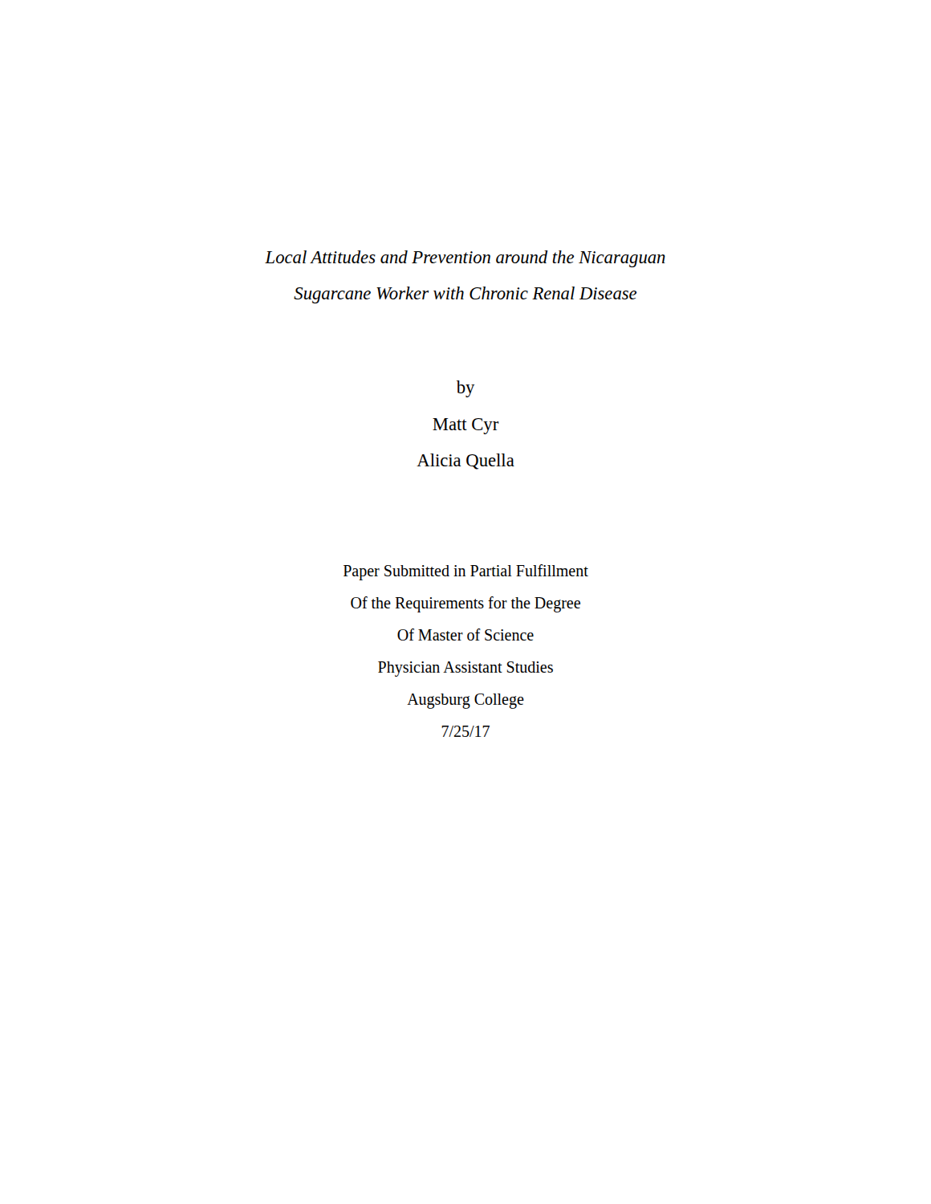Local Attitudes and Prevention around the Nicaraguan Sugarcane Worker with Chronic Renal Disease
by
Matt Cyr
Alicia Quella
Paper Submitted in Partial Fulfillment
Of the Requirements for the Degree
Of Master of Science
Physician Assistant Studies
Augsburg College
7/25/17